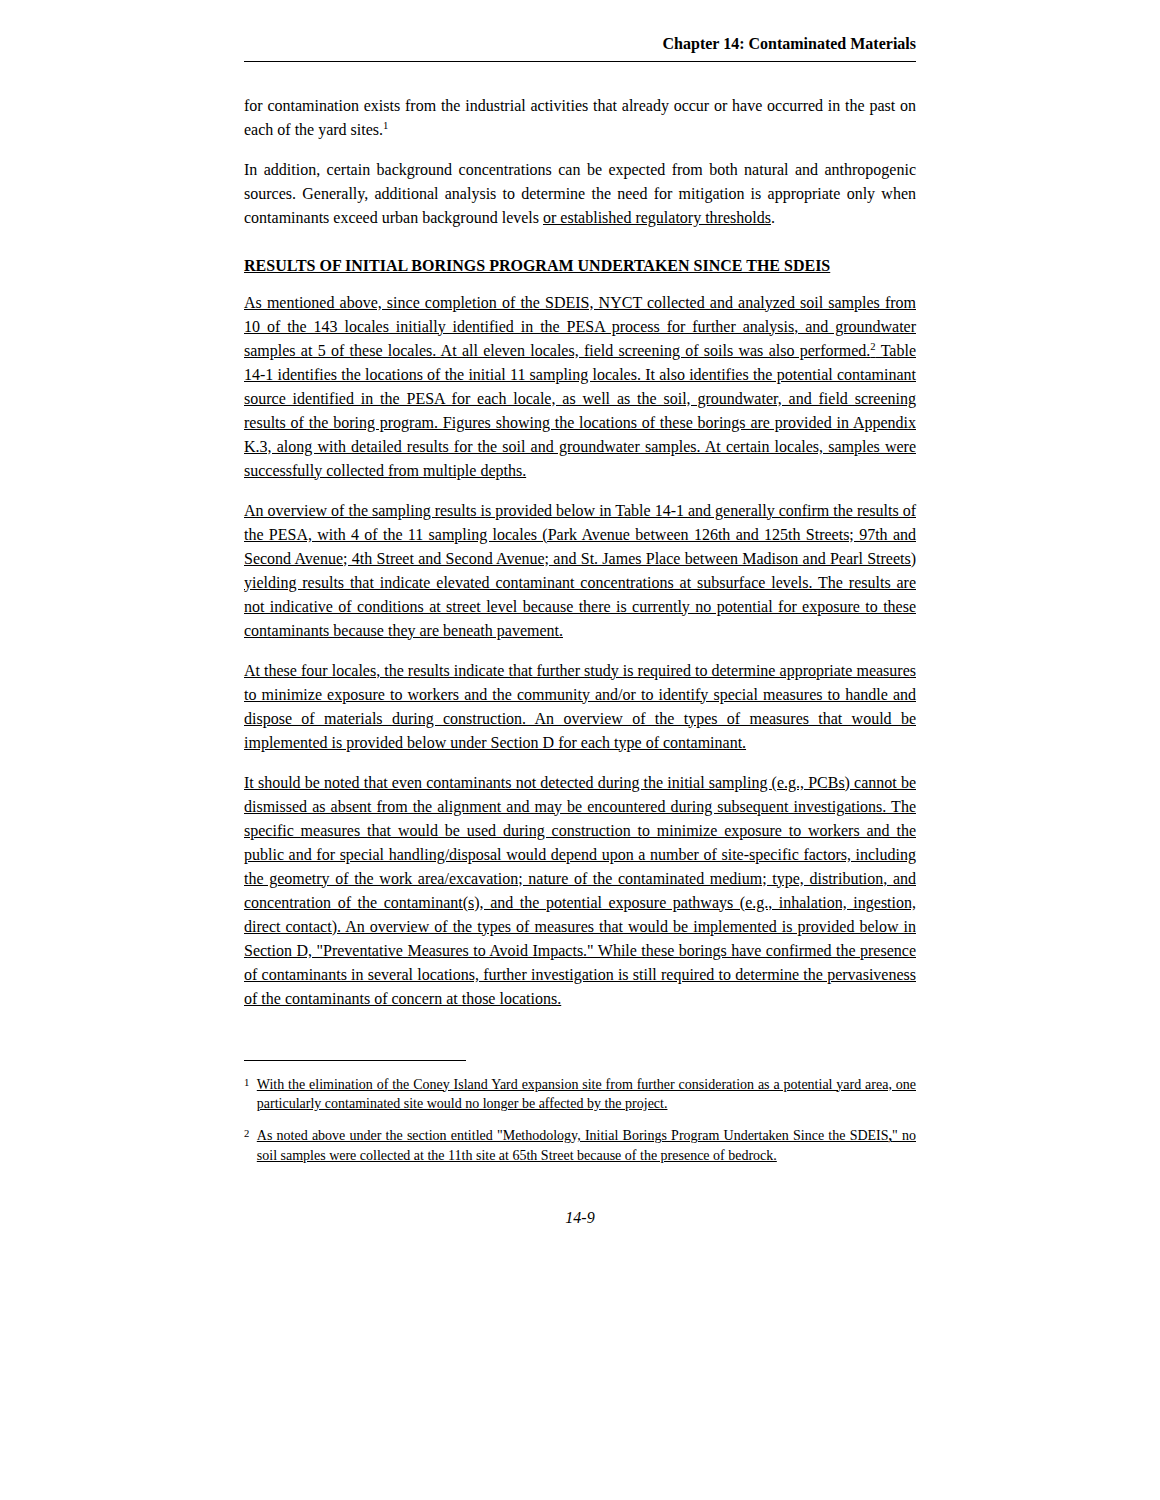Chapter 14: Contaminated Materials
for contamination exists from the industrial activities that already occur or have occurred in the past on each of the yard sites.1
In addition, certain background concentrations can be expected from both natural and anthropogenic sources. Generally, additional analysis to determine the need for mitigation is appropriate only when contaminants exceed urban background levels or established regulatory thresholds.
RESULTS OF INITIAL BORINGS PROGRAM UNDERTAKEN SINCE THE SDEIS
As mentioned above, since completion of the SDEIS, NYCT collected and analyzed soil samples from 10 of the 143 locales initially identified in the PESA process for further analysis, and groundwater samples at 5 of these locales. At all eleven locales, field screening of soils was also performed.2 Table 14-1 identifies the locations of the initial 11 sampling locales. It also identifies the potential contaminant source identified in the PESA for each locale, as well as the soil, groundwater, and field screening results of the boring program. Figures showing the locations of these borings are provided in Appendix K.3, along with detailed results for the soil and groundwater samples. At certain locales, samples were successfully collected from multiple depths.
An overview of the sampling results is provided below in Table 14-1 and generally confirm the results of the PESA, with 4 of the 11 sampling locales (Park Avenue between 126th and 125th Streets; 97th and Second Avenue; 4th Street and Second Avenue; and St. James Place between Madison and Pearl Streets) yielding results that indicate elevated contaminant concentrations at subsurface levels. The results are not indicative of conditions at street level because there is currently no potential for exposure to these contaminants because they are beneath pavement.
At these four locales, the results indicate that further study is required to determine appropriate measures to minimize exposure to workers and the community and/or to identify special measures to handle and dispose of materials during construction. An overview of the types of measures that would be implemented is provided below under Section D for each type of contaminant.
It should be noted that even contaminants not detected during the initial sampling (e.g., PCBs) cannot be dismissed as absent from the alignment and may be encountered during subsequent investigations. The specific measures that would be used during construction to minimize exposure to workers and the public and for special handling/disposal would depend upon a number of site-specific factors, including the geometry of the work area/excavation; nature of the contaminated medium; type, distribution, and concentration of the contaminant(s), and the potential exposure pathways (e.g., inhalation, ingestion, direct contact). An overview of the types of measures that would be implemented is provided below in Section D, "Preventative Measures to Avoid Impacts." While these borings have confirmed the presence of contaminants in several locations, further investigation is still required to determine the pervasiveness of the contaminants of concern at those locations.
1
With the elimination of the Coney Island Yard expansion site from further consideration as a potential yard area, one particularly contaminated site would no longer be affected by the project.
2
As noted above under the section entitled "Methodology, Initial Borings Program Undertaken Since the SDEIS," no soil samples were collected at the 11th site at 65th Street because of the presence of bedrock.
14-9